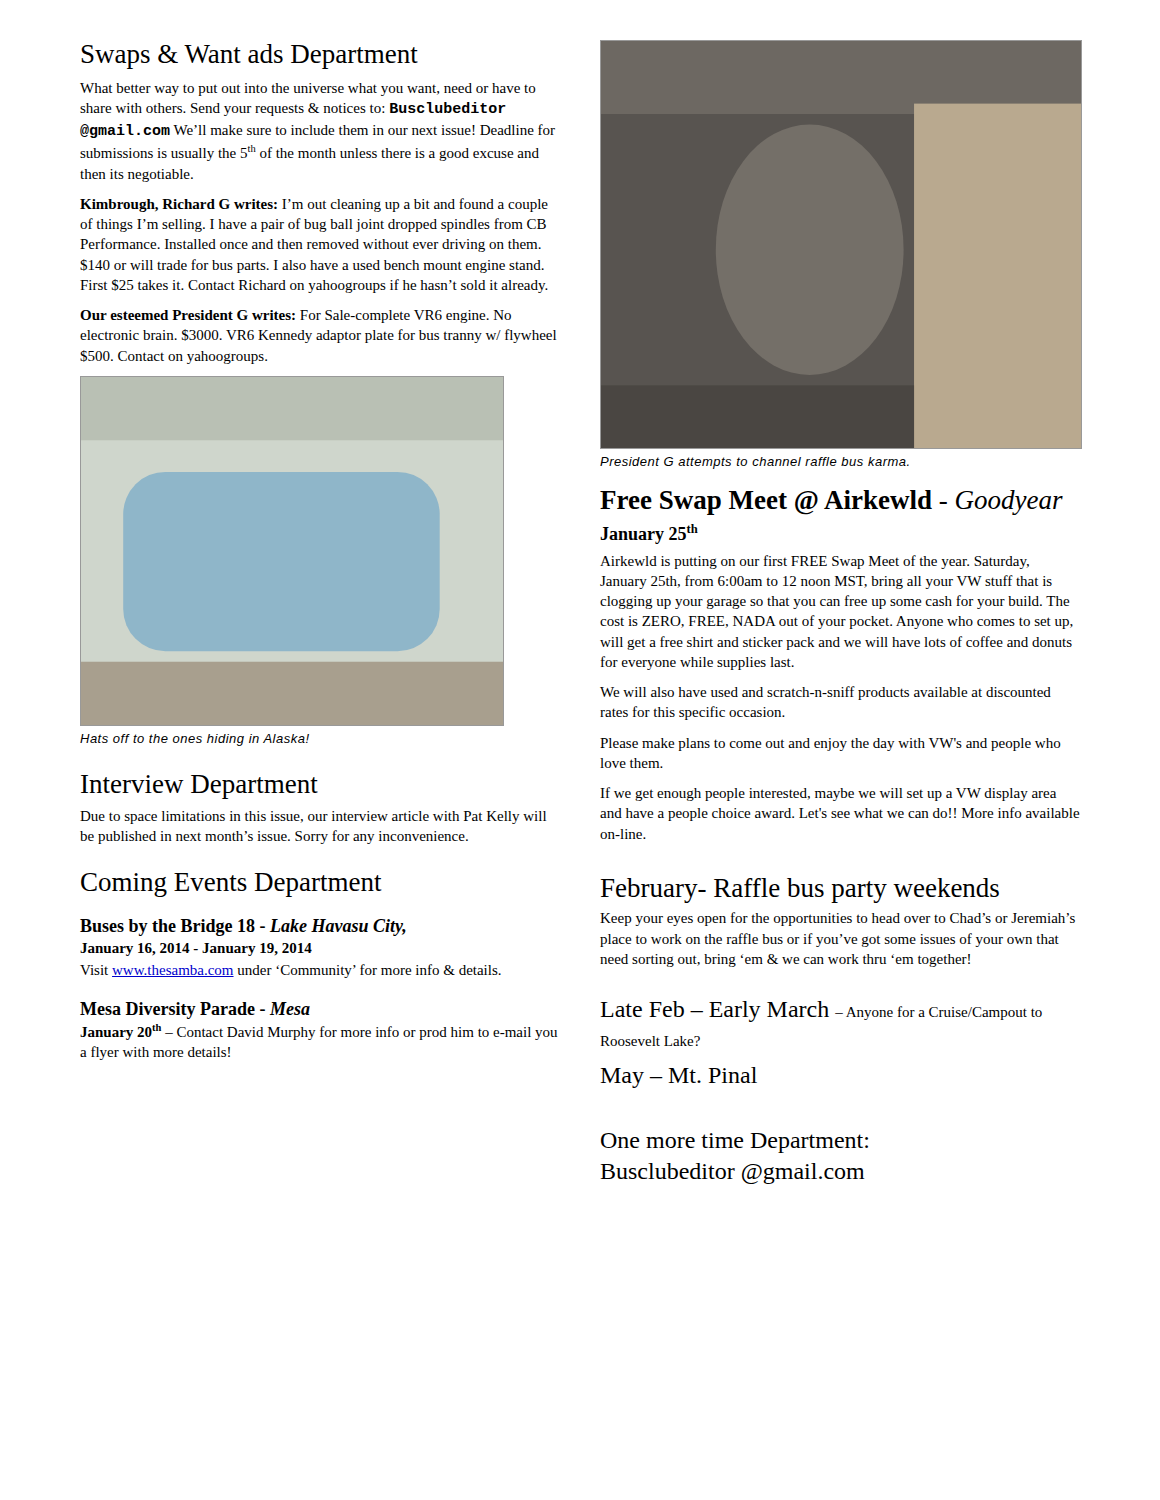Swaps & Want ads Department
What better way to put out into the universe what you want, need or have to share with others. Send your requests & notices to: Busclubeditor @gmail.com We’ll make sure to include them in our next issue! Deadline for submissions is usually the 5th of the month unless there is a good excuse and then its negotiable.
Kimbrough, Richard G writes: I’m out cleaning up a bit and found a couple of things I’m selling. I have a pair of bug ball joint dropped spindles from CB Performance. Installed once and then removed without ever driving on them. $140 or will trade for bus parts. I also have a used bench mount engine stand. First $25 takes it. Contact Richard on yahoogroups if he hasn’t sold it already.
Our esteemed President G writes: For Sale-complete VR6 engine. No electronic brain. $3000. VR6 Kennedy adaptor plate for bus tranny w/ flywheel $500. Contact on yahoogroups.
Hats off to the ones hiding in Alaska!
Interview Department
Due to space limitations in this issue, our interview article with Pat Kelly will be published in next month’s issue. Sorry for any inconvenience.
Coming Events Department
Buses by the Bridge 18 - Lake Havasu City,
January 16, 2014 - January 19, 2014
Visit www.thesamba.com under ‘Community’ for more info & details.
Mesa Diversity Parade - Mesa
January 20th – Contact David Murphy for more info or prod him to e-mail you a flyer with more details!
President G attempts to channel raffle bus karma.
Free Swap Meet @ Airkewld - Goodyear
January 25th
Airkewld is putting on our first FREE Swap Meet of the year. Saturday, January 25th, from 6:00am to 12 noon MST, bring all your VW stuff that is clogging up your garage so that you can free up some cash for your build. The cost is ZERO, FREE, NADA out of your pocket. Anyone who comes to set up, will get a free shirt and sticker pack and we will have lots of coffee and donuts for everyone while supplies last.
We will also have used and scratch-n-sniff products available at discounted rates for this specific occasion.
Please make plans to come out and enjoy the day with VW's and people who love them.
If we get enough people interested, maybe we will set up a VW display area and have a people choice award. Let's see what we can do!! More info available on-line.
February- Raffle bus party weekends
Keep your eyes open for the opportunities to head over to Chad’s or Jeremiah’s place to work on the raffle bus or if you’ve got some issues of your own that need sorting out, bring ‘em & we can work thru ‘em together!
Late Feb – Early March – Anyone for a Cruise/Campout to Roosevelt Lake?
May – Mt. Pinal
One more time Department:
Busclubeditor @gmail.com